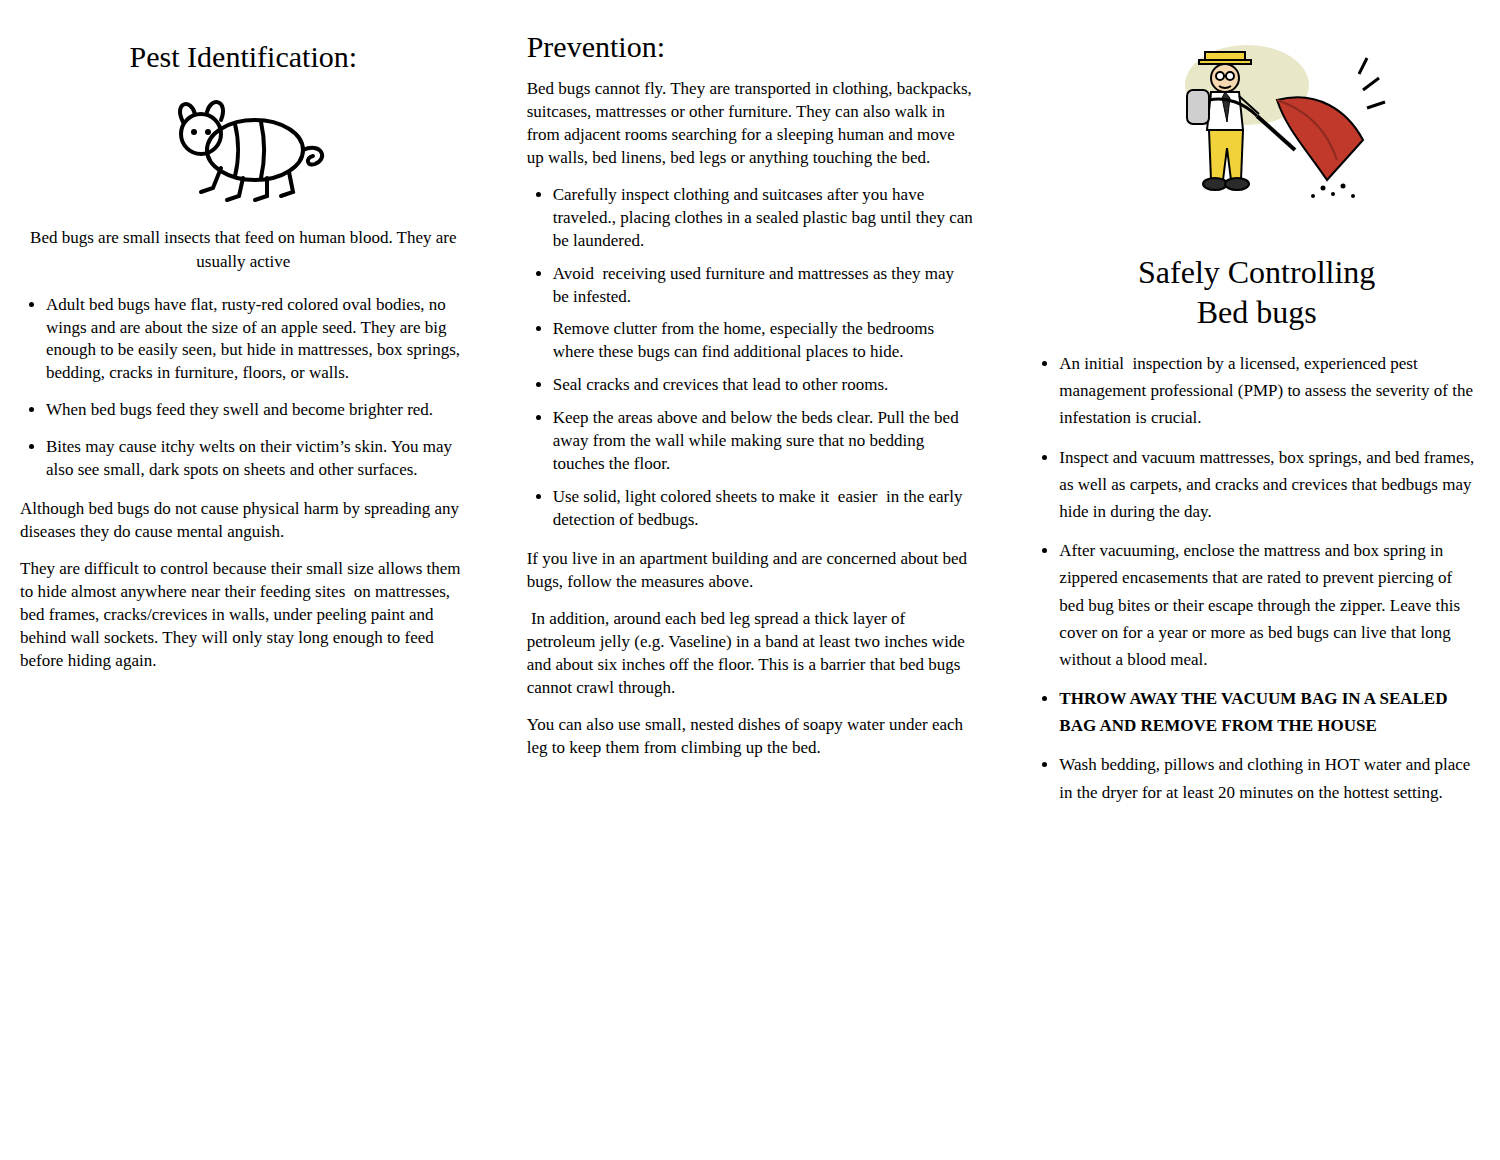Pest Identification:
Bed bugs are small insects that feed on human blood. They are usually active
Adult bed bugs have flat, rusty-red colored oval bodies, no wings and are about the size of an apple seed. They are big enough to be easily seen, but hide in mattresses, box springs, bedding, cracks in furniture, floors, or walls.
When bed bugs feed they swell and become brighter red.
Bites may cause itchy welts on their victim’s skin. You may also see small, dark spots on sheets and other surfaces.
Although bed bugs do not cause physical harm by spreading any diseases they do cause mental anguish.
They are difficult to control because their small size allows them to hide almost anywhere near their feeding sites on mattresses, bed frames, cracks/crevices in walls, under peeling paint and behind wall sockets. They will only stay long enough to feed before hiding again.
Prevention:
Bed bugs cannot fly. They are transported in clothing, backpacks, suitcases, mattresses or other furniture. They can also walk in from adjacent rooms searching for a sleeping human and move up walls, bed linens, bed legs or anything touching the bed.
Carefully inspect clothing and suitcases after you have traveled., placing clothes in a sealed plastic bag until they can be laundered.
Avoid receiving used furniture and mattresses as they may be infested.
Remove clutter from the home, especially the bedrooms where these bugs can find additional places to hide.
Seal cracks and crevices that lead to other rooms.
Keep the areas above and below the beds clear. Pull the bed away from the wall while making sure that no bedding touches the floor.
Use solid, light colored sheets to make it easier in the early detection of bedbugs.
If you live in an apartment building and are concerned about bed bugs, follow the measures above.
In addition, around each bed leg spread a thick layer of petroleum jelly (e.g. Vaseline) in a band at least two inches wide and about six inches off the floor. This is a barrier that bed bugs cannot crawl through.
You can also use small, nested dishes of soapy water under each leg to keep them from climbing up the bed.
Safely Controlling
Bed bugs
An initial inspection by a licensed, experienced pest management professional (PMP) to assess the severity of the infestation is crucial.
Inspect and vacuum mattresses, box springs, and bed frames, as well as carpets, and cracks and crevices that bedbugs may hide in during the day.
After vacuuming, enclose the mattress and box spring in zippered encasements that are rated to prevent piercing of bed bug bites or their escape through the zipper. Leave this cover on for a year or more as bed bugs can live that long without a blood meal.
THROW AWAY THE VACUUM BAG IN A SEALED BAG AND REMOVE FROM THE HOUSE
Wash bedding, pillows and clothing in HOT water and place in the dryer for at least 20 minutes on the hottest setting.